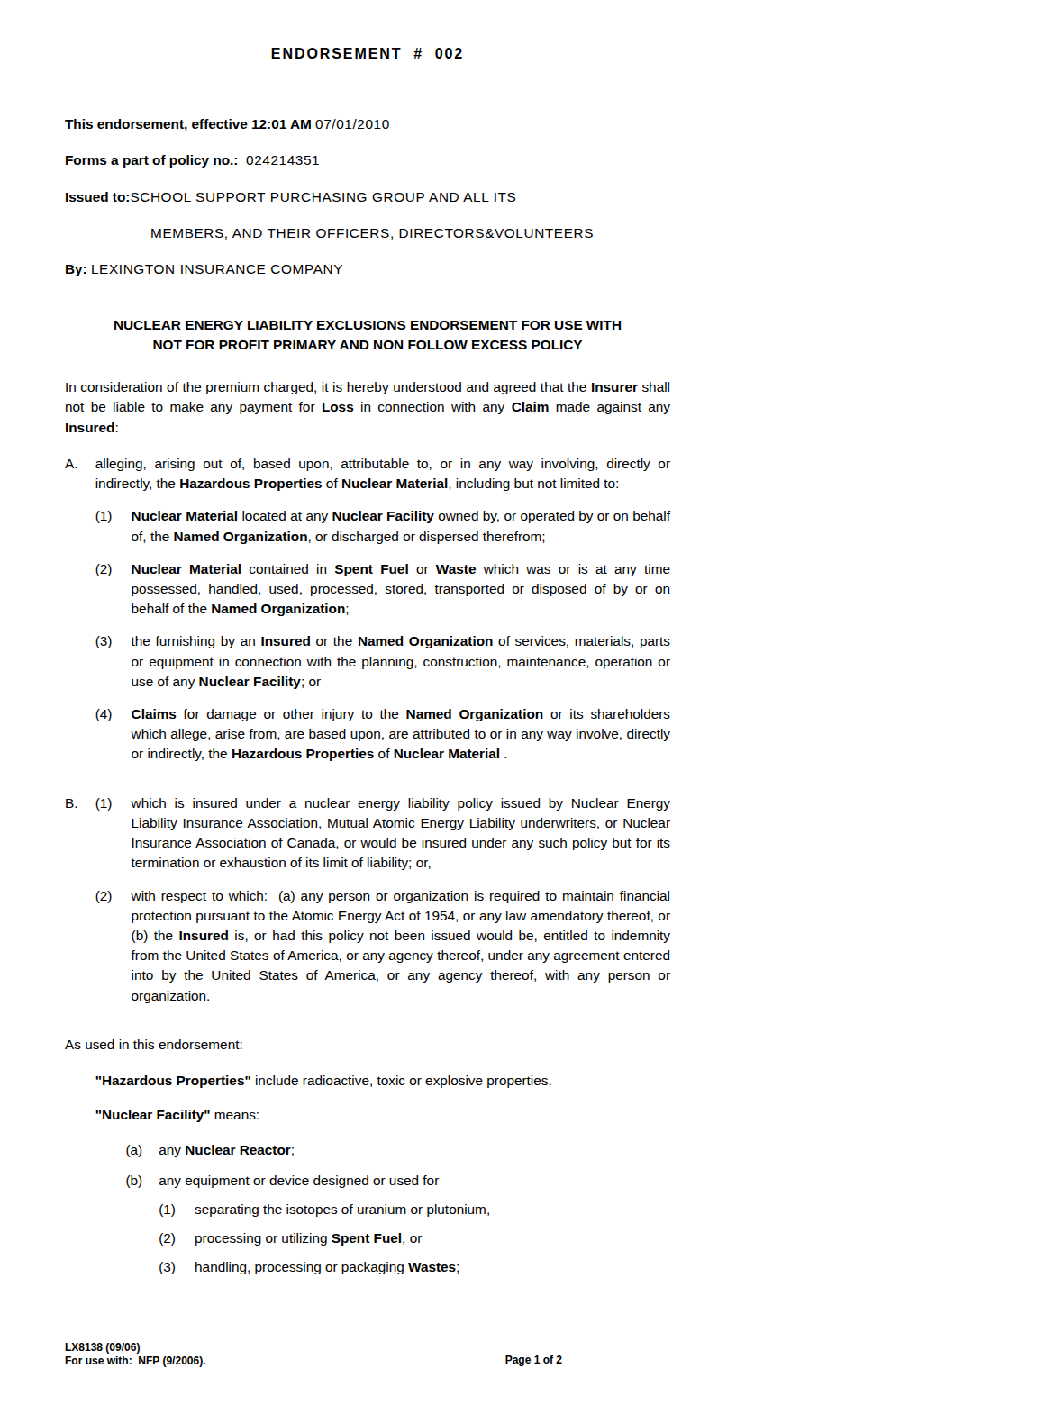ENDORSEMENT # 002
This endorsement, effective 12:01 AM 07/01/2010
Forms a part of policy no.: 024214351
Issued to: SCHOOL SUPPORT PURCHASING GROUP AND ALL ITS
MEMBERS, AND THEIR OFFICERS, DIRECTORS&VOLUNTEERS
By: LEXINGTON INSURANCE COMPANY
NUCLEAR ENERGY LIABILITY EXCLUSIONS ENDORSEMENT FOR USE WITH
NOT FOR PROFIT PRIMARY AND NON FOLLOW EXCESS POLICY
In consideration of the premium charged, it is hereby understood and agreed that the Insurer shall not be liable to make any payment for Loss in connection with any Claim made against any Insured:
A.
alleging, arising out of, based upon, attributable to, or in any way involving, directly or indirectly, the Hazardous Properties of Nuclear Material, including but not limited to:
(1)
Nuclear Material located at any Nuclear Facility owned by, or operated by or on behalf of, the Named Organization, or discharged or dispersed therefrom;
(2)
Nuclear Material contained in Spent Fuel or Waste which was or is at any time possessed, handled, used, processed, stored, transported or disposed of by or on behalf of the Named Organization;
(3)
the furnishing by an Insured or the Named Organization of services, materials, parts or equipment in connection with the planning, construction, maintenance, operation or use of any Nuclear Facility; or
(4)
Claims for damage or other injury to the Named Organization or its shareholders which allege, arise from, are based upon, are attributed to or in any way involve, directly or indirectly, the Hazardous Properties of Nuclear Material .
B.
(1)
which is insured under a nuclear energy liability policy issued by Nuclear Energy Liability Insurance Association, Mutual Atomic Energy Liability underwriters, or Nuclear Insurance Association of Canada, or would be insured under any such policy but for its termination or exhaustion of its limit of liability; or,
(2)
with respect to which: (a) any person or organization is required to maintain financial protection pursuant to the Atomic Energy Act of 1954, or any law amendatory thereof, or (b) the Insured is, or had this policy not been issued would be, entitled to indemnity from the United States of America, or any agency thereof, under any agreement entered into by the United States of America, or any agency thereof, with any person or organization.
As used in this endorsement:
"Hazardous Properties" include radioactive, toxic or explosive properties.
"Nuclear Facility" means:
(a)
any Nuclear Reactor;
(b)
any equipment or device designed or used for
(1)
separating the isotopes of uranium or plutonium,
(2)
processing or utilizing Spent Fuel, or
(3)
handling, processing or packaging Wastes;
LX8138 (09/06)
For use with: NFP (9/2006).
Page 1 of 2